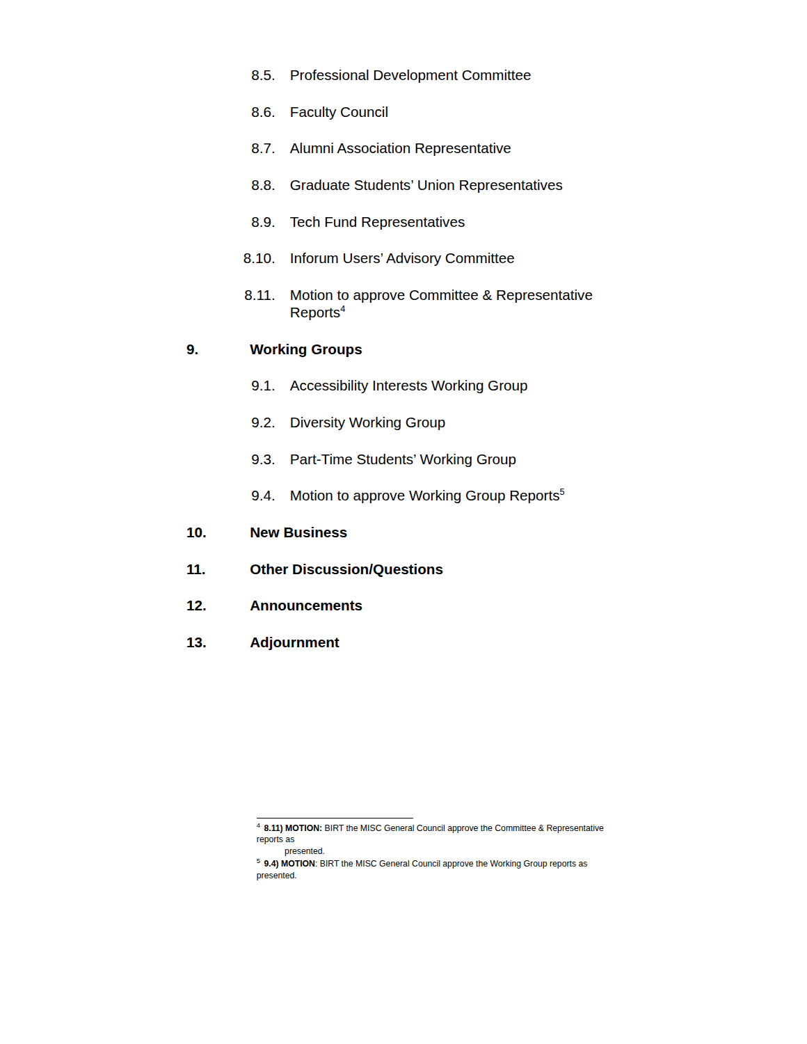8.5. Professional Development Committee
8.6. Faculty Council
8.7. Alumni Association Representative
8.8. Graduate Students’ Union Representatives
8.9. Tech Fund Representatives
8.10. Inforum Users’ Advisory Committee
8.11. Motion to approve Committee & Representative Reports4
9. Working Groups
9.1. Accessibility Interests Working Group
9.2. Diversity Working Group
9.3. Part-Time Students’ Working Group
9.4. Motion to approve Working Group Reports5
10. New Business
11. Other Discussion/Questions
12. Announcements
13. Adjournment
4 8.11) MOTION: BIRT the MISC General Council approve the Committee & Representative reports as presented.
5 9.4) MOTION: BIRT the MISC General Council approve the Working Group reports as presented.